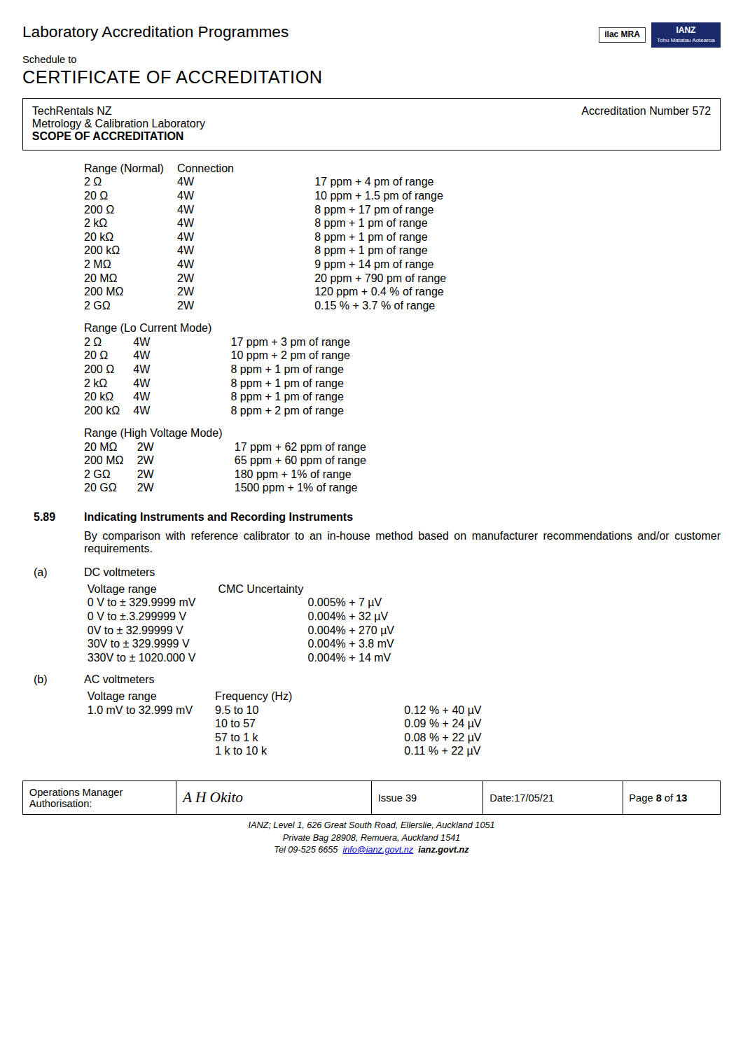Laboratory Accreditation Programmes
Schedule to
CERTIFICATE OF ACCREDITATION
ilac MRA IANZ
Tohu Matatau Aotearoa
Accreditation Number 572
TechRentals NZ
Metrology & Calibration Laboratory
SCOPE OF ACCREDITATION
| Range (Normal) | Connection | |
| --- | --- | --- |
| 2 Ω | 4W | 17 ppm + 4 pm of range |
| 20 Ω | 4W | 10 ppm + 1.5 pm of range |
| 200 Ω | 4W | 8 ppm + 17 pm of range |
| 2 kΩ | 4W | 8 ppm + 1 pm of range |
| 20 kΩ | 4W | 8 ppm + 1 pm of range |
| 200 kΩ | 4W | 8 ppm + 1 pm of range |
| 2 MΩ | 4W | 9 ppm + 14 pm of range |
| 20 MΩ | 2W | 20 ppm + 790 pm of range |
| 200 MΩ | 2W | 120 ppm + 0.4 % of range |
| 2 GΩ | 2W | 0.15 % + 3.7 % of range |
| Range (Lo Current Mode) |
| --- |
| 2 Ω | 4W | 17 ppm + 3 pm of range |
| 20 Ω | 4W | 10 ppm + 2 pm of range |
| 200 Ω | 4W | 8 ppm + 1 pm of range |
| 2 kΩ | 4W | 8 ppm + 1 pm of range |
| 20 kΩ | 4W | 8 ppm + 1 pm of range |
| 200 kΩ | 4W | 8 ppm + 2 pm of range |
| Range (High Voltage Mode) |
| --- |
| 20 MΩ | 2W | 17 ppm + 62 ppm of range |
| 200 MΩ | 2W | 65 ppm + 60 ppm of range |
| 2 GΩ | 2W | 180 ppm + 1% of range |
| 20 GΩ | 2W | 1500 ppm + 1% of range |
5.89 Indicating Instruments and Recording Instruments
By comparison with reference calibrator to an in-house method based on manufacturer recommendations and/or customer requirements.
(a) DC voltmeters
| Voltage range | CMC Uncertainty |
| --- | --- |
| 0 V to ± 329.9999 mV | 0.005% + 7 µV |
| 0 V to ±.3.299999 V | 0.004% + 32 µV |
| 0V to ± 32.99999 V | 0.004% + 270 µV |
| 30V to ± 329.9999 V | 0.004% + 3.8 mV |
| 330V to ± 1020.000 V | 0.004% + 14 mV |
(b) AC voltmeters
| Voltage range | Frequency (Hz) | |
| --- | --- | --- |
| 1.0 mV to 32.999 mV | 9.5 to 10 | 0.12 % + 40 µV |
| | 10 to 57 | 0.09 % + 24 µV |
| | 57 to 1 k | 0.08 % + 22 µV |
| | 1 k to 10 k | 0.11 % + 22 µV |
| Operations Manager Authorisation: | A H Okito | Issue 39 | Date:17/05/21 | Page 8 of 13 |
IANZ; Level 1, 626 Great South Road, Ellerslie, Auckland 1051
Private Bag 28908, Remuera, Auckland 1541
Tel 09-525 6655 info@ianz.govt.nz ianz.govt.nz